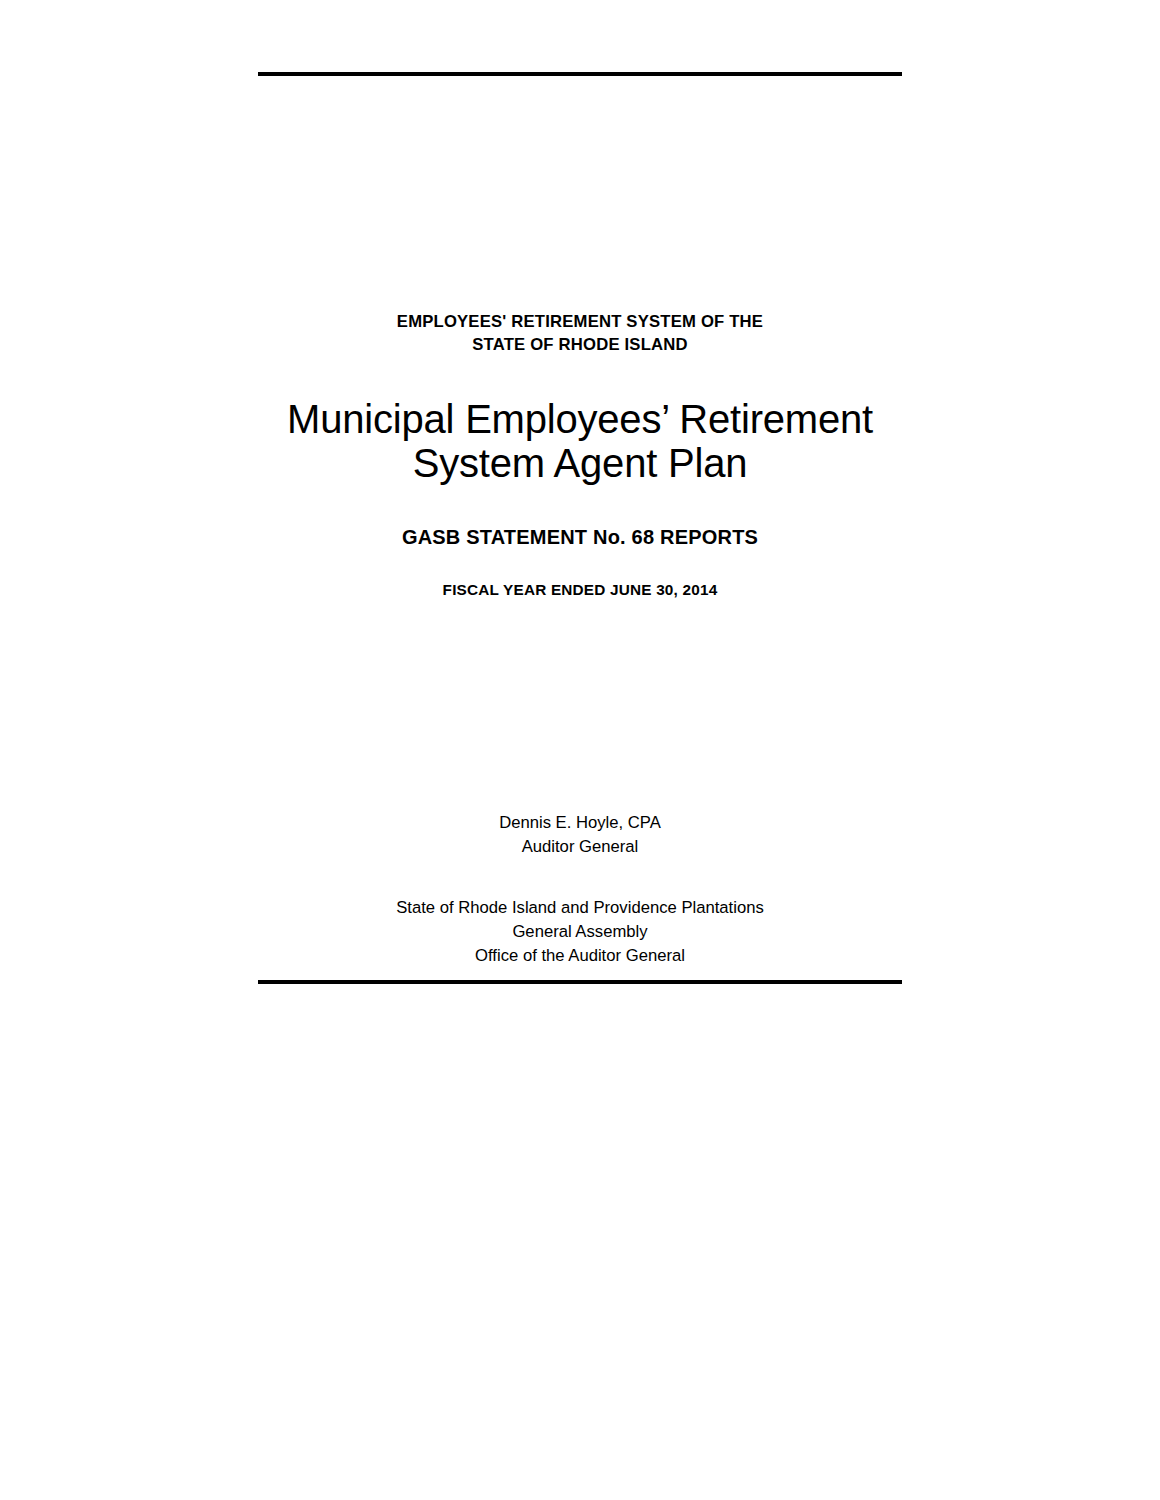EMPLOYEES' RETIREMENT SYSTEM OF THE
STATE OF RHODE ISLAND
Municipal Employees’ Retirement
System Agent Plan
GASB STATEMENT No. 68 REPORTS
FISCAL YEAR ENDED JUNE 30, 2014
Dennis E. Hoyle, CPA
Auditor General
State of Rhode Island and Providence Plantations
General Assembly
Office of the Auditor General